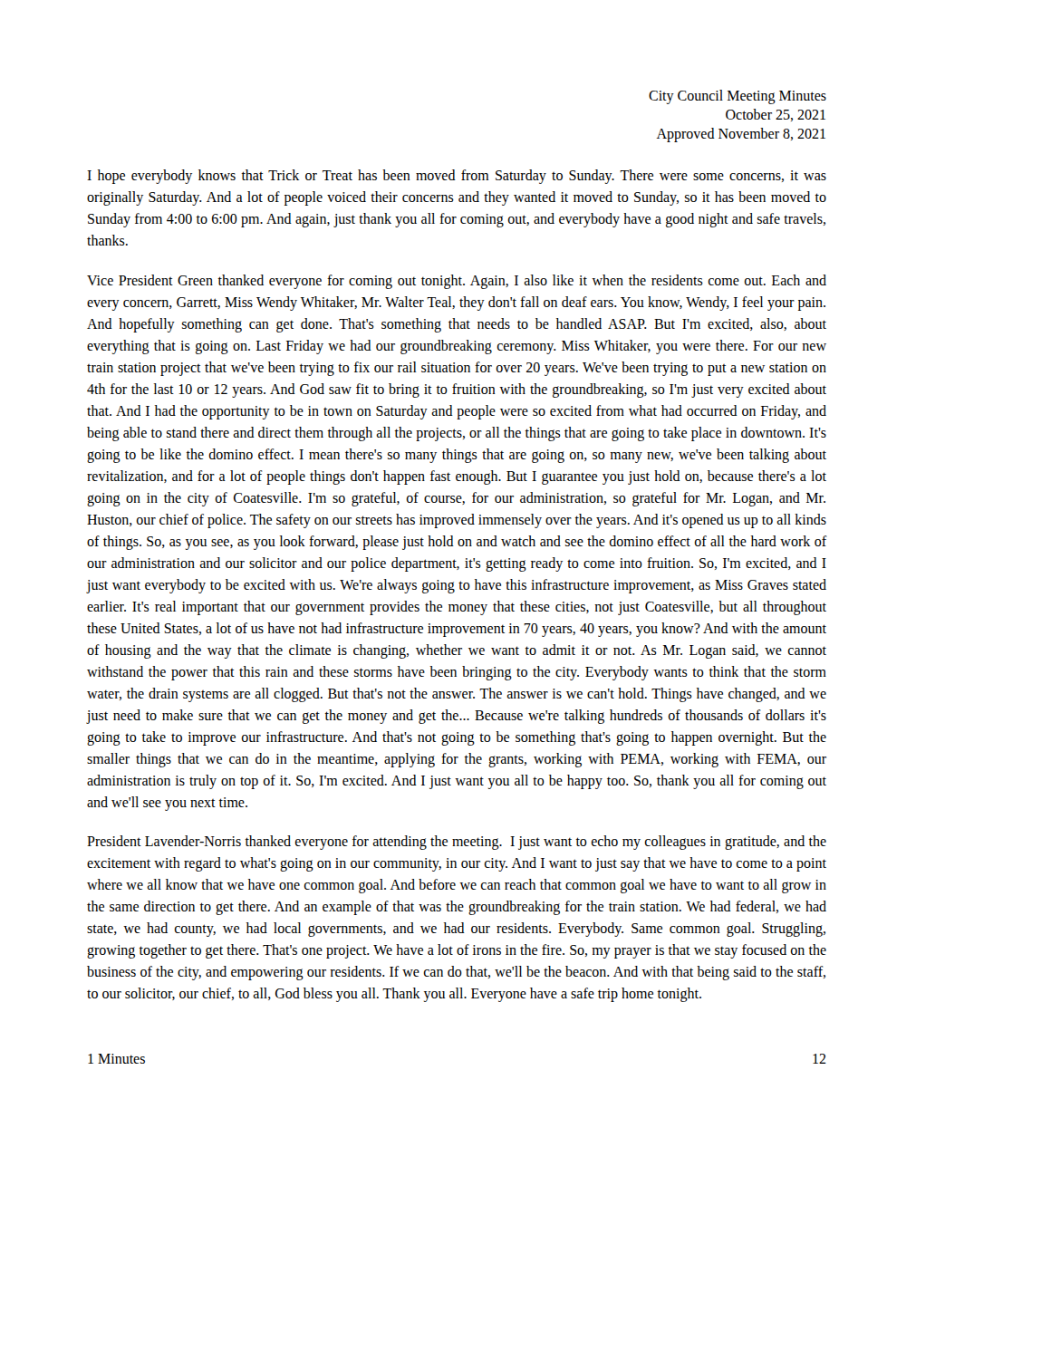City Council Meeting Minutes
October 25, 2021
Approved November 8, 2021
I hope everybody knows that Trick or Treat has been moved from Saturday to Sunday. There were some concerns, it was originally Saturday. And a lot of people voiced their concerns and they wanted it moved to Sunday, so it has been moved to Sunday from 4:00 to 6:00 pm. And again, just thank you all for coming out, and everybody have a good night and safe travels, thanks.
Vice President Green thanked everyone for coming out tonight. Again, I also like it when the residents come out. Each and every concern, Garrett, Miss Wendy Whitaker, Mr. Walter Teal, they don't fall on deaf ears. You know, Wendy, I feel your pain. And hopefully something can get done. That's something that needs to be handled ASAP. But I'm excited, also, about everything that is going on. Last Friday we had our groundbreaking ceremony. Miss Whitaker, you were there. For our new train station project that we've been trying to fix our rail situation for over 20 years. We've been trying to put a new station on 4th for the last 10 or 12 years. And God saw fit to bring it to fruition with the groundbreaking, so I'm just very excited about that. And I had the opportunity to be in town on Saturday and people were so excited from what had occurred on Friday, and being able to stand there and direct them through all the projects, or all the things that are going to take place in downtown. It's going to be like the domino effect. I mean there's so many things that are going on, so many new, we've been talking about revitalization, and for a lot of people things don't happen fast enough. But I guarantee you just hold on, because there's a lot going on in the city of Coatesville. I'm so grateful, of course, for our administration, so grateful for Mr. Logan, and Mr. Huston, our chief of police. The safety on our streets has improved immensely over the years. And it's opened us up to all kinds of things. So, as you see, as you look forward, please just hold on and watch and see the domino effect of all the hard work of our administration and our solicitor and our police department, it's getting ready to come into fruition. So, I'm excited, and I just want everybody to be excited with us. We're always going to have this infrastructure improvement, as Miss Graves stated earlier. It's real important that our government provides the money that these cities, not just Coatesville, but all throughout these United States, a lot of us have not had infrastructure improvement in 70 years, 40 years, you know? And with the amount of housing and the way that the climate is changing, whether we want to admit it or not. As Mr. Logan said, we cannot withstand the power that this rain and these storms have been bringing to the city. Everybody wants to think that the storm water, the drain systems are all clogged. But that's not the answer. The answer is we can't hold. Things have changed, and we just need to make sure that we can get the money and get the... Because we're talking hundreds of thousands of dollars it's going to take to improve our infrastructure. And that's not going to be something that's going to happen overnight. But the smaller things that we can do in the meantime, applying for the grants, working with PEMA, working with FEMA, our administration is truly on top of it. So, I'm excited. And I just want you all to be happy too. So, thank you all for coming out and we'll see you next time.
President Lavender-Norris thanked everyone for attending the meeting. I just want to echo my colleagues in gratitude, and the excitement with regard to what's going on in our community, in our city. And I want to just say that we have to come to a point where we all know that we have one common goal. And before we can reach that common goal we have to want to all grow in the same direction to get there. And an example of that was the groundbreaking for the train station. We had federal, we had state, we had county, we had local governments, and we had our residents. Everybody. Same common goal. Struggling, growing together to get there. That's one project. We have a lot of irons in the fire. So, my prayer is that we stay focused on the business of the city, and empowering our residents. If we can do that, we'll be the beacon. And with that being said to the staff, to our solicitor, our chief, to all, God bless you all. Thank you all. Everyone have a safe trip home tonight.
1 Minutes 12